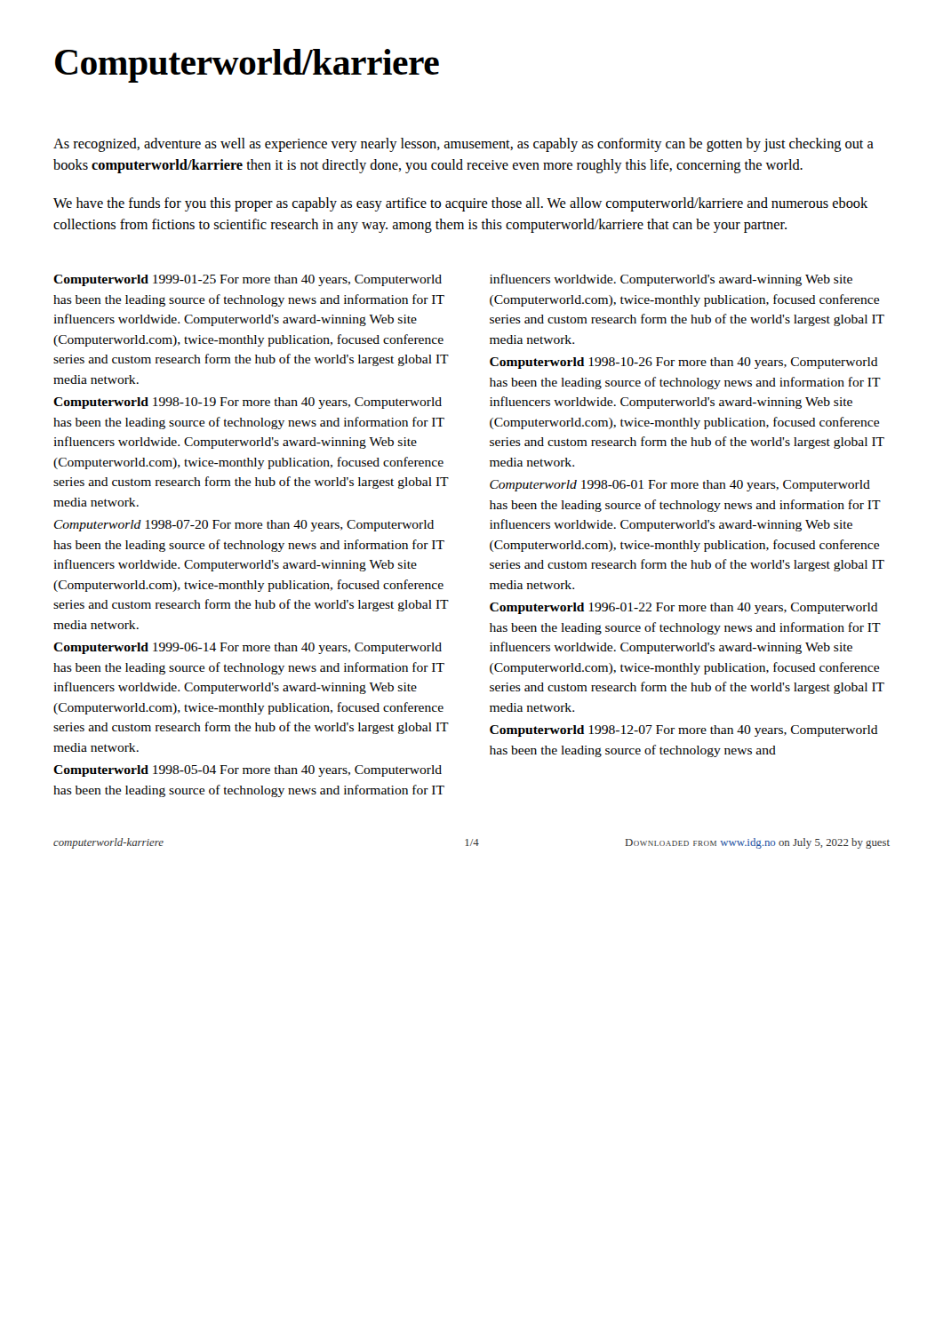Computerworld/karriere
As recognized, adventure as well as experience very nearly lesson, amusement, as capably as conformity can be gotten by just checking out a books computerworld/karriere then it is not directly done, you could receive even more roughly this life, concerning the world.
We have the funds for you this proper as capably as easy artifice to acquire those all. We allow computerworld/karriere and numerous ebook collections from fictions to scientific research in any way. among them is this computerworld/karriere that can be your partner.
Computerworld 1999-01-25 For more than 40 years, Computerworld has been the leading source of technology news and information for IT influencers worldwide. Computerworld's award-winning Web site (Computerworld.com), twice-monthly publication, focused conference series and custom research form the hub of the world's largest global IT media network.
Computerworld 1998-10-19 For more than 40 years, Computerworld has been the leading source of technology news and information for IT influencers worldwide. Computerworld's award-winning Web site (Computerworld.com), twice-monthly publication, focused conference series and custom research form the hub of the world's largest global IT media network.
Computerworld 1998-07-20 For more than 40 years, Computerworld has been the leading source of technology news and information for IT influencers worldwide. Computerworld's award-winning Web site (Computerworld.com), twice-monthly publication, focused conference series and custom research form the hub of the world's largest global IT media network.
Computerworld 1999-06-14 For more than 40 years, Computerworld has been the leading source of technology news and information for IT influencers worldwide. Computerworld's award-winning Web site (Computerworld.com), twice-monthly publication, focused conference series and custom research form the hub of the world's largest global IT media network.
Computerworld 1998-05-04 For more than 40 years, Computerworld has been the leading source of technology news and information for IT influencers worldwide. Computerworld's award-winning Web site (Computerworld.com), twice-monthly publication, focused conference series and custom research form the hub of the world's largest global IT media network.
Computerworld 1998-10-26 For more than 40 years, Computerworld has been the leading source of technology news and information for IT influencers worldwide. Computerworld's award-winning Web site (Computerworld.com), twice-monthly publication, focused conference series and custom research form the hub of the world's largest global IT media network.
Computerworld 1998-06-01 For more than 40 years, Computerworld has been the leading source of technology news and information for IT influencers worldwide. Computerworld's award-winning Web site (Computerworld.com), twice-monthly publication, focused conference series and custom research form the hub of the world's largest global IT media network.
Computerworld 1996-01-22 For more than 40 years, Computerworld has been the leading source of technology news and information for IT influencers worldwide. Computerworld's award-winning Web site (Computerworld.com), twice-monthly publication, focused conference series and custom research form the hub of the world's largest global IT media network.
Computerworld 1998-12-07 For more than 40 years, Computerworld has been the leading source of technology news and
computerworld-karriere
1/4
Downloaded from www.idg.no on July 5, 2022 by guest